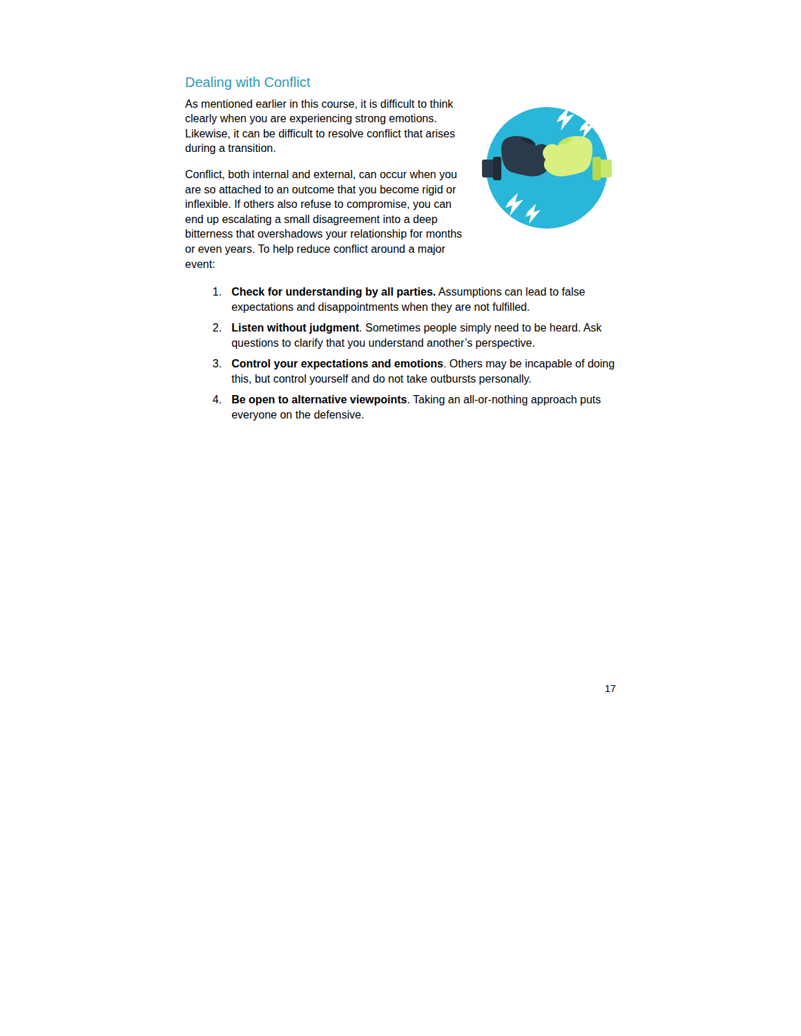Dealing with Conflict
As mentioned earlier in this course, it is difficult to think clearly when you are experiencing strong emotions. Likewise, it can be difficult to resolve conflict that arises during a transition.
Conflict, both internal and external, can occur when you are so attached to an outcome that you become rigid or inflexible. If others also refuse to compromise, you can end up escalating a small disagreement into a deep bitterness that overshadows your relationship for months or even years. To help reduce conflict around a major event:
Check for understanding by all parties. Assumptions can lead to false expectations and disappointments when they are not fulfilled.
Listen without judgment. Sometimes people simply need to be heard. Ask questions to clarify that you understand another’s perspective.
Control your expectations and emotions. Others may be incapable of doing this, but control yourself and do not take outbursts personally.
Be open to alternative viewpoints. Taking an all-or-nothing approach puts everyone on the defensive.
17